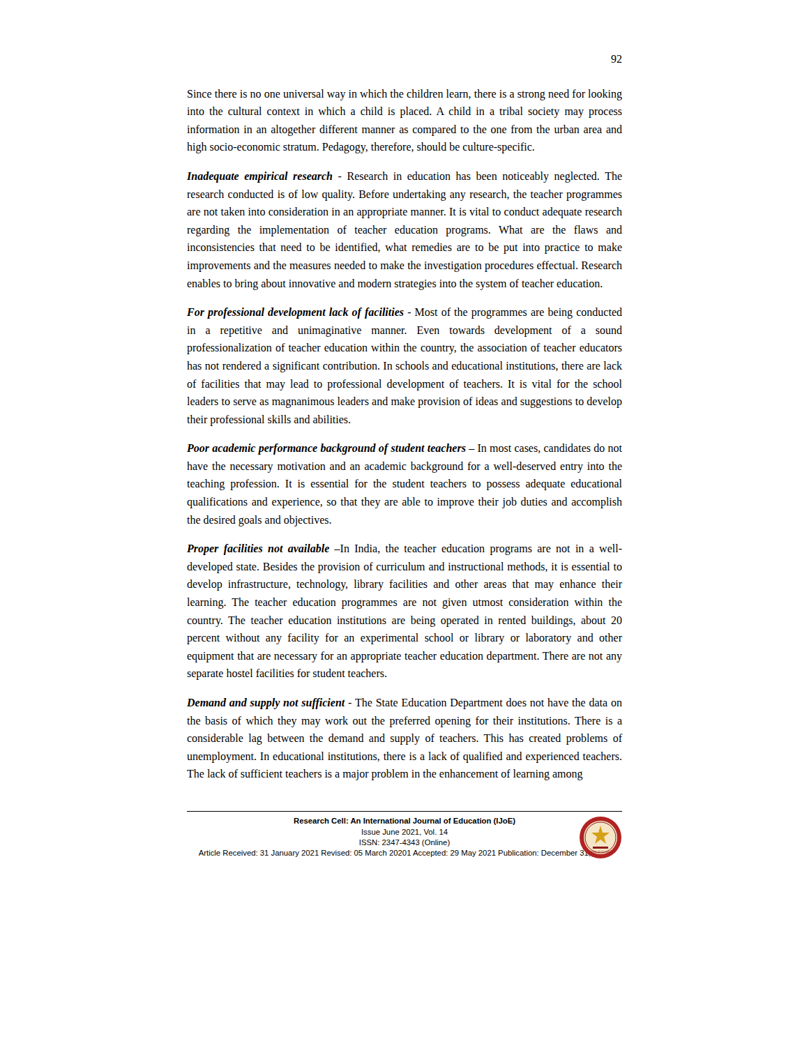92
Since there is no one universal way in which the children learn, there is a strong need for looking into the cultural context in which a child is placed. A child in a tribal society may process information in an altogether different manner as compared to the one from the urban area and high socio-economic stratum. Pedagogy, therefore, should be culture-specific.
Inadequate empirical research - Research in education has been noticeably neglected. The research conducted is of low quality. Before undertaking any research, the teacher programmes are not taken into consideration in an appropriate manner. It is vital to conduct adequate research regarding the implementation of teacher education programs. What are the flaws and inconsistencies that need to be identified, what remedies are to be put into practice to make improvements and the measures needed to make the investigation procedures effectual. Research enables to bring about innovative and modern strategies into the system of teacher education.
For professional development lack of facilities - Most of the programmes are being conducted in a repetitive and unimaginative manner. Even towards development of a sound professionalization of teacher education within the country, the association of teacher educators has not rendered a significant contribution. In schools and educational institutions, there are lack of facilities that may lead to professional development of teachers. It is vital for the school leaders to serve as magnanimous leaders and make provision of ideas and suggestions to develop their professional skills and abilities.
Poor academic performance background of student teachers – In most cases, candidates do not have the necessary motivation and an academic background for a well-deserved entry into the teaching profession. It is essential for the student teachers to possess adequate educational qualifications and experience, so that they are able to improve their job duties and accomplish the desired goals and objectives.
Proper facilities not available –In India, the teacher education programs are not in a well-developed state. Besides the provision of curriculum and instructional methods, it is essential to develop infrastructure, technology, library facilities and other areas that may enhance their learning. The teacher education programmes are not given utmost consideration within the country. The teacher education institutions are being operated in rented buildings, about 20 percent without any facility for an experimental school or library or laboratory and other equipment that are necessary for an appropriate teacher education department. There are not any separate hostel facilities for student teachers.
Demand and supply not sufficient - The State Education Department does not have the data on the basis of which they may work out the preferred opening for their institutions. There is a considerable lag between the demand and supply of teachers. This has created problems of unemployment. In educational institutions, there is a lack of qualified and experienced teachers. The lack of sufficient teachers is a major problem in the enhancement of learning among
Research Cell: An International Journal of Education (IJoE)
Issue June 2021, Vol. 14
ISSN: 2347-4343 (Online)
Article Received: 31 January 2021 Revised: 05 March 20201 Accepted: 29 May 2021 Publication: December 31, 2021
RESEARCH CELL